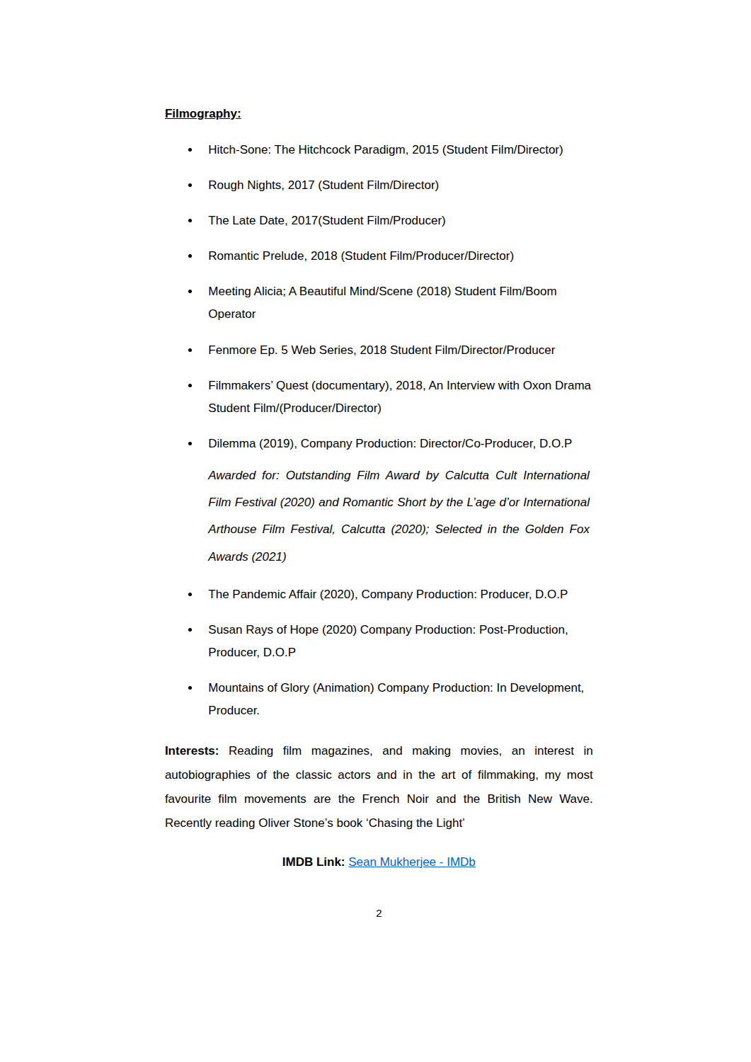Filmography:
Hitch-Sone: The Hitchcock Paradigm, 2015 (Student Film/Director)
Rough Nights, 2017 (Student Film/Director)
The Late Date, 2017(Student Film/Producer)
Romantic Prelude, 2018 (Student Film/Producer/Director)
Meeting Alicia; A Beautiful Mind/Scene (2018) Student Film/Boom Operator
Fenmore Ep. 5 Web Series, 2018 Student Film/Director/Producer
Filmmakers’ Quest (documentary), 2018, An Interview with Oxon Drama Student Film/(Producer/Director)
Dilemma (2019), Company Production: Director/Co-Producer, D.O.P
Awarded for: Outstanding Film Award by Calcutta Cult International Film Festival (2020) and Romantic Short by the L’age d’or International Arthouse Film Festival, Calcutta (2020); Selected in the Golden Fox Awards (2021)
The Pandemic Affair (2020), Company Production: Producer, D.O.P
Susan Rays of Hope (2020) Company Production: Post-Production, Producer, D.O.P
Mountains of Glory (Animation) Company Production: In Development, Producer.
Interests: Reading film magazines, and making movies, an interest in autobiographies of the classic actors and in the art of filmmaking, my most favourite film movements are the French Noir and the British New Wave. Recently reading Oliver Stone’s book ‘Chasing the Light’
IMDB Link: Sean Mukherjee - IMDb
2